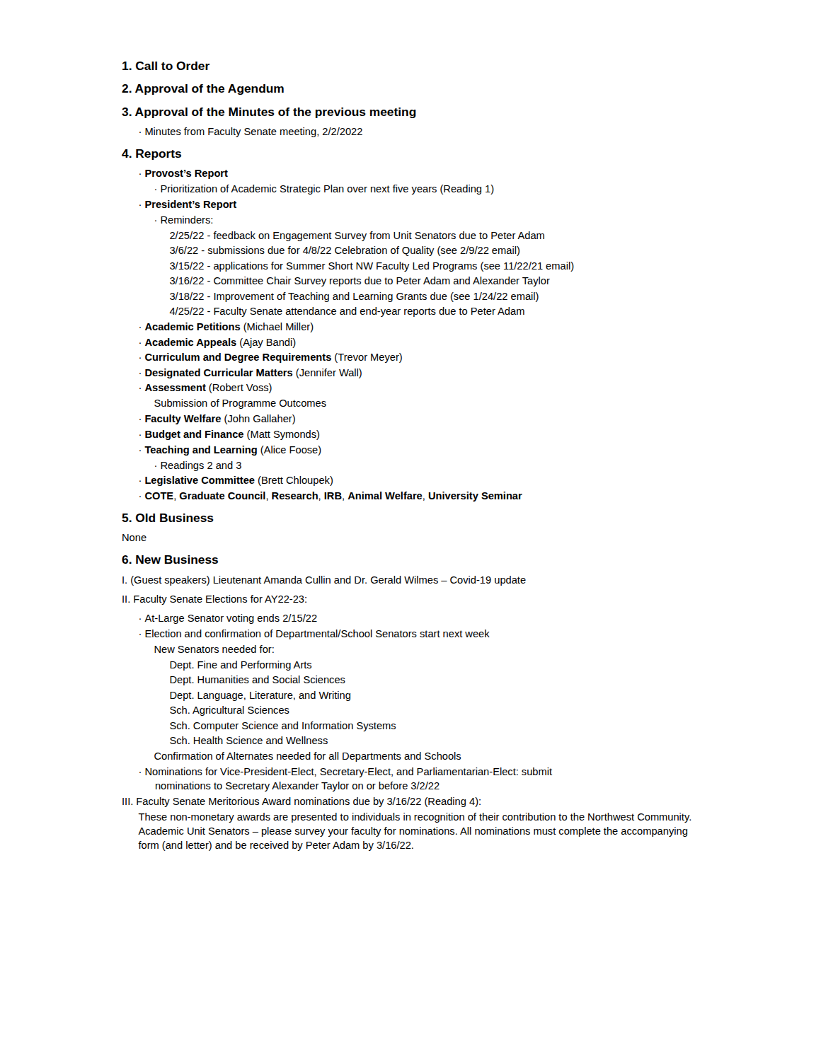1. Call to Order
2. Approval of the Agendum
3. Approval of the Minutes of the previous meeting
Minutes from Faculty Senate meeting, 2/2/2022
4. Reports
Provost’s Report
Prioritization of Academic Strategic Plan over next five years (Reading 1)
President’s Report
Reminders:
2/25/22 - feedback on Engagement Survey from Unit Senators due to Peter Adam
3/6/22 - submissions due for 4/8/22 Celebration of Quality (see 2/9/22 email)
3/15/22 - applications for Summer Short NW Faculty Led Programs (see 11/22/21 email)
3/16/22 - Committee Chair Survey reports due to Peter Adam and Alexander Taylor
3/18/22 - Improvement of Teaching and Learning Grants due (see 1/24/22 email)
4/25/22 - Faculty Senate attendance and end-year reports due to Peter Adam
Academic Petitions (Michael Miller)
Academic Appeals (Ajay Bandi)
Curriculum and Degree Requirements (Trevor Meyer)
Designated Curricular Matters (Jennifer Wall)
Assessment (Robert Voss)
Submission of Programme Outcomes
Faculty Welfare (John Gallaher)
Budget and Finance (Matt Symonds)
Teaching and Learning (Alice Foose)
Readings 2 and 3
Legislative Committee (Brett Chloupek)
COTE, Graduate Council, Research, IRB, Animal Welfare, University Seminar
5. Old Business
None
6. New Business
I. (Guest speakers) Lieutenant Amanda Cullin and Dr. Gerald Wilmes – Covid-19 update
II. Faculty Senate Elections for AY22-23:
At-Large Senator voting ends 2/15/22
Election and confirmation of Departmental/School Senators start next week
New Senators needed for:
Dept. Fine and Performing Arts
Dept. Humanities and Social Sciences
Dept. Language, Literature, and Writing
Sch. Agricultural Sciences
Sch. Computer Science and Information Systems
Sch. Health Science and Wellness
Confirmation of Alternates needed for all Departments and Schools
Nominations for Vice-President-Elect, Secretary-Elect, and Parliamentarian-Elect: submit
nominations to Secretary Alexander Taylor on or before 3/2/22
III. Faculty Senate Meritorious Award nominations due by 3/16/22 (Reading 4):
These non-monetary awards are presented to individuals in recognition of their contribution to the Northwest Community. Academic Unit Senators – please survey your faculty for nominations. All nominations must complete the accompanying form (and letter) and be received by Peter Adam by 3/16/22.